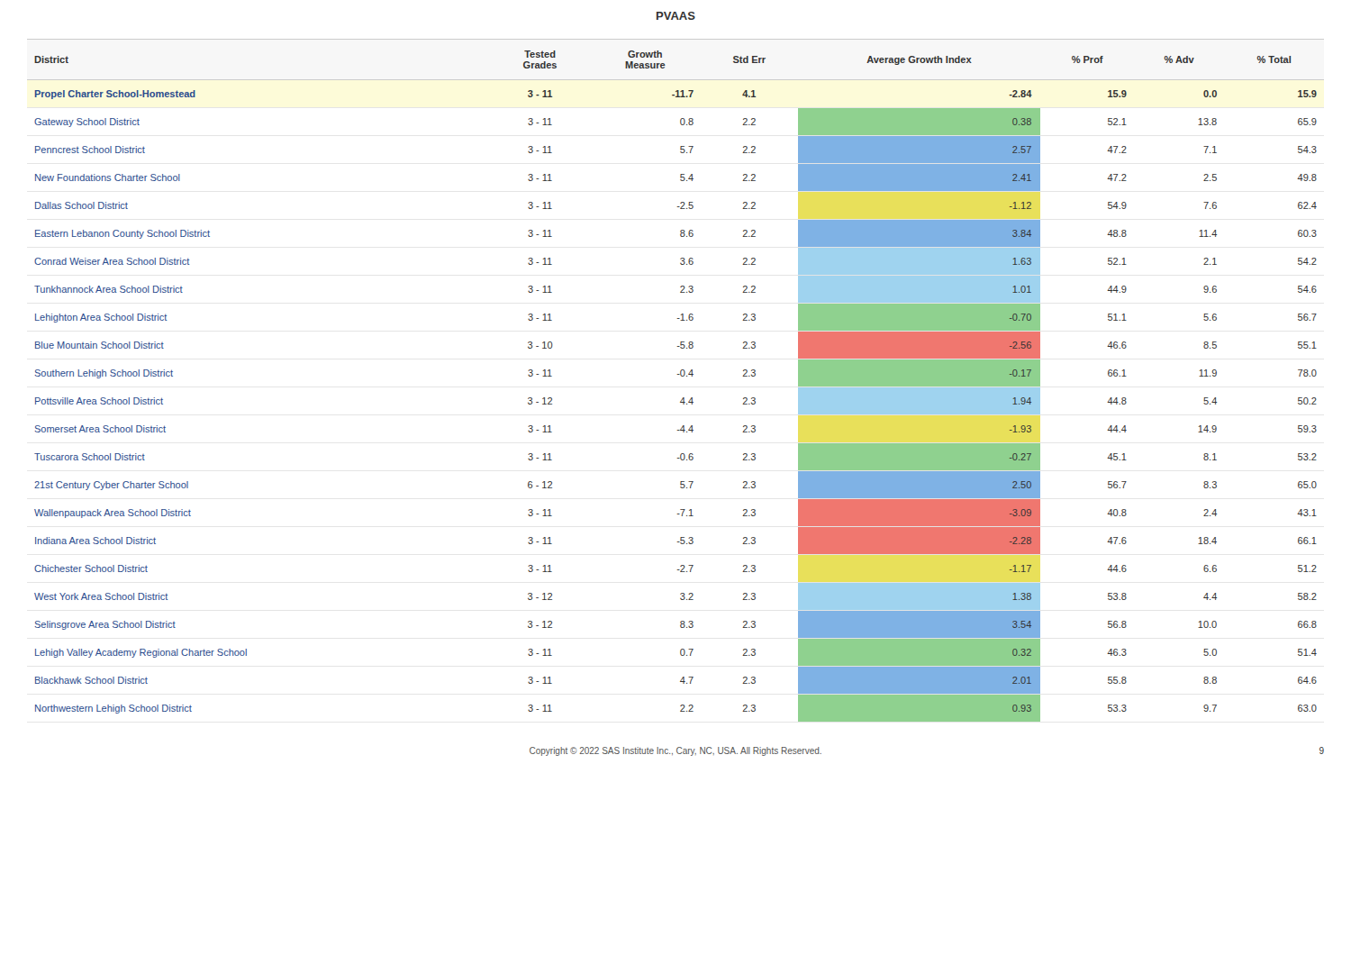PVAAS
| District | Tested Grades | Growth Measure | Std Err | Average Growth Index | % Prof | % Adv | % Total |
| --- | --- | --- | --- | --- | --- | --- | --- |
| Propel Charter School-Homestead | 3 - 11 | -11.7 | 4.1 | -2.84 | 15.9 | 0.0 | 15.9 |
| Gateway School District | 3 - 11 | 0.8 | 2.2 | 0.38 | 52.1 | 13.8 | 65.9 |
| Penncrest School District | 3 - 11 | 5.7 | 2.2 | 2.57 | 47.2 | 7.1 | 54.3 |
| New Foundations Charter School | 3 - 11 | 5.4 | 2.2 | 2.41 | 47.2 | 2.5 | 49.8 |
| Dallas School District | 3 - 11 | -2.5 | 2.2 | -1.12 | 54.9 | 7.6 | 62.4 |
| Eastern Lebanon County School District | 3 - 11 | 8.6 | 2.2 | 3.84 | 48.8 | 11.4 | 60.3 |
| Conrad Weiser Area School District | 3 - 11 | 3.6 | 2.2 | 1.63 | 52.1 | 2.1 | 54.2 |
| Tunkhannock Area School District | 3 - 11 | 2.3 | 2.2 | 1.01 | 44.9 | 9.6 | 54.6 |
| Lehighton Area School District | 3 - 11 | -1.6 | 2.3 | -0.70 | 51.1 | 5.6 | 56.7 |
| Blue Mountain School District | 3 - 10 | -5.8 | 2.3 | -2.56 | 46.6 | 8.5 | 55.1 |
| Southern Lehigh School District | 3 - 11 | -0.4 | 2.3 | -0.17 | 66.1 | 11.9 | 78.0 |
| Pottsville Area School District | 3 - 12 | 4.4 | 2.3 | 1.94 | 44.8 | 5.4 | 50.2 |
| Somerset Area School District | 3 - 11 | -4.4 | 2.3 | -1.93 | 44.4 | 14.9 | 59.3 |
| Tuscarora School District | 3 - 11 | -0.6 | 2.3 | -0.27 | 45.1 | 8.1 | 53.2 |
| 21st Century Cyber Charter School | 6 - 12 | 5.7 | 2.3 | 2.50 | 56.7 | 8.3 | 65.0 |
| Wallenpaupack Area School District | 3 - 11 | -7.1 | 2.3 | -3.09 | 40.8 | 2.4 | 43.1 |
| Indiana Area School District | 3 - 11 | -5.3 | 2.3 | -2.28 | 47.6 | 18.4 | 66.1 |
| Chichester School District | 3 - 11 | -2.7 | 2.3 | -1.17 | 44.6 | 6.6 | 51.2 |
| West York Area School District | 3 - 12 | 3.2 | 2.3 | 1.38 | 53.8 | 4.4 | 58.2 |
| Selinsgrove Area School District | 3 - 12 | 8.3 | 2.3 | 3.54 | 56.8 | 10.0 | 66.8 |
| Lehigh Valley Academy Regional Charter School | 3 - 11 | 0.7 | 2.3 | 0.32 | 46.3 | 5.0 | 51.4 |
| Blackhawk School District | 3 - 11 | 4.7 | 2.3 | 2.01 | 55.8 | 8.8 | 64.6 |
| Northwestern Lehigh School District | 3 - 11 | 2.2 | 2.3 | 0.93 | 53.3 | 9.7 | 63.0 |
Copyright © 2022 SAS Institute Inc., Cary, NC, USA. All Rights Reserved. 9